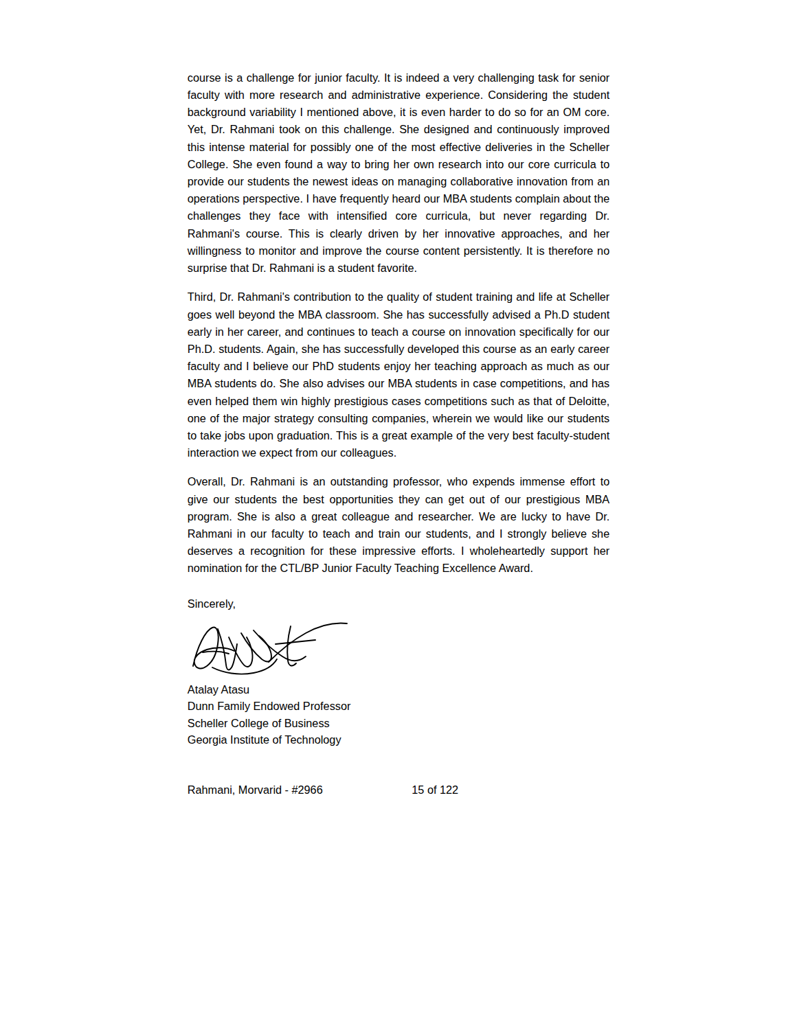course is a challenge for junior faculty. It is indeed a very challenging task for senior faculty with more research and administrative experience. Considering the student background variability I mentioned above, it is even harder to do so for an OM core. Yet, Dr. Rahmani took on this challenge. She designed and continuously improved this intense material for possibly one of the most effective deliveries in the Scheller College. She even found a way to bring her own research into our core curricula to provide our students the newest ideas on managing collaborative innovation from an operations perspective. I have frequently heard our MBA students complain about the challenges they face with intensified core curricula, but never regarding Dr. Rahmani's course. This is clearly driven by her innovative approaches, and her willingness to monitor and improve the course content persistently. It is therefore no surprise that Dr. Rahmani is a student favorite.
Third, Dr. Rahmani's contribution to the quality of student training and life at Scheller goes well beyond the MBA classroom. She has successfully advised a Ph.D student early in her career, and continues to teach a course on innovation specifically for our Ph.D. students. Again, she has successfully developed this course as an early career faculty and I believe our PhD students enjoy her teaching approach as much as our MBA students do. She also advises our MBA students in case competitions, and has even helped them win highly prestigious cases competitions such as that of Deloitte, one of the major strategy consulting companies, wherein we would like our students to take jobs upon graduation. This is a great example of the very best faculty-student interaction we expect from our colleagues.
Overall, Dr. Rahmani is an outstanding professor, who expends immense effort to give our students the best opportunities they can get out of our prestigious MBA program. She is also a great colleague and researcher. We are lucky to have Dr. Rahmani in our faculty to teach and train our students, and I strongly believe she deserves a recognition for these impressive efforts. I wholeheartedly support her nomination for the CTL/BP Junior Faculty Teaching Excellence Award.
Sincerely,
Atalay Atasu
Dunn Family Endowed Professor
Scheller College of Business
Georgia Institute of Technology
Rahmani, Morvarid - #2966 15 of 122